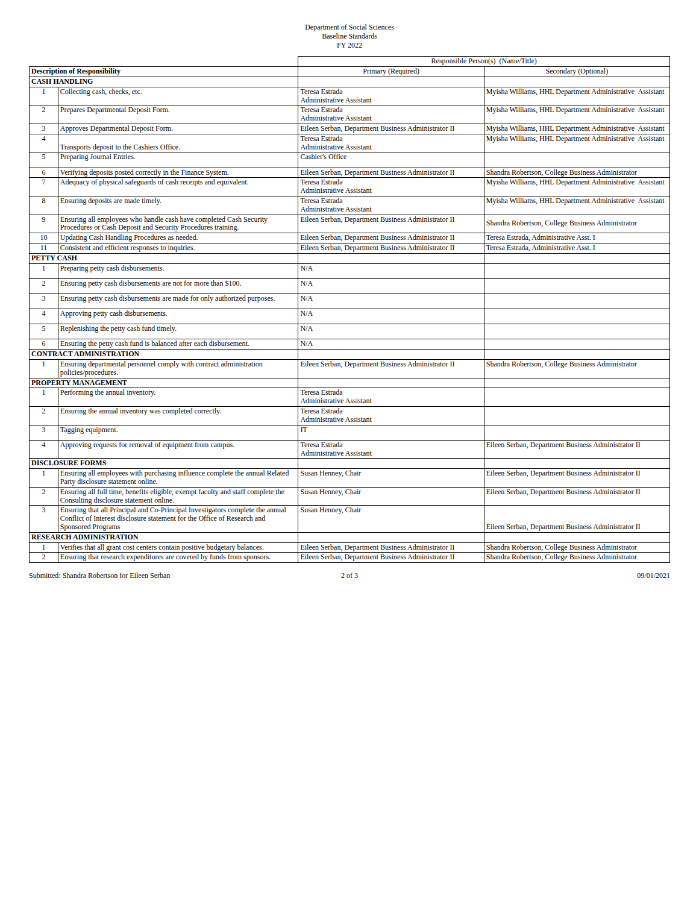Department of Social Sciences
Baseline Standards
FY 2022
| | | Responsible Person(s) (Name/Title) |
| Description of Responsibility | Primary (Required) | Secondary (Optional) |
| CASH HANDLING | | |
| 1 | Collecting cash, checks, etc. | Teresa Estrada Administrative Assistant | Myisha Williams, HHL Department Administrative Assistant |
| 2 | Prepares Departmental Deposit Form. | Teresa Estrada Administrative Assistant | Myisha Williams, HHL Department Administrative Assistant |
| 3 | Approves Departmental Deposit Form. | Eileen Serban, Department Business Administrator II | Myisha Williams, HHL Department Administrative Assistant |
| 4 | Transports deposit to the Cashiers Office. | Teresa Estrada Administrative Assistant | Myisha Williams, HHL Department Administrative Assistant |
| 5 | Preparing Journal Entries. | Cashier's Office | |
| 6 | Verifying deposits posted correctly in the Finance System. | Eileen Serban, Department Business Administrator II | Shandra Robertson, College Business Administrator |
| 7 | Adequacy of physical safeguards of cash receipts and equivalent. | Teresa Estrada Administrative Assistant | Myisha Williams, HHL Department Administrative Assistant |
| 8 | Ensuring deposits are made timely. | Teresa Estrada Administrative Assistant | Myisha Williams, HHL Department Administrative Assistant |
| 9 | Ensuring all employees who handle cash have completed Cash Security Procedures or Cash Deposit and Security Procedures training. | Eileen Serban, Department Business Administrator II | Shandra Robertson, College Business Administrator |
| 10 | Updating Cash Handling Procedures as needed. | Eileen Serban, Department Business Administrator II | Teresa Estrada, Administrative Asst. I |
| 11 | Consistent and efficient responses to inquiries. | Eileen Serban, Department Business Administrator II | Teresa Estrada, Administrative Asst. I |
| PETTY CASH | | |
| 1 | Preparing petty cash disbursements. | N/A | |
| 2 | Ensuring petty cash disbursements are not for more than $100. | N/A | |
| 3 | Ensuring petty cash disbursements are made for only authorized purposes. | N/A | |
| 4 | Approving petty cash disbursements. | N/A | |
| 5 | Replenishing the petty cash fund timely. | N/A | |
| 6 | Ensuring the petty cash fund is balanced after each disbursement. | N/A | |
| CONTRACT ADMINISTRATION | | |
| 1 | Ensuring departmental personnel comply with contract administration policies/procedures. | Eileen Serban, Department Business Administrator II | Shandra Robertson, College Business Administrator |
| PROPERTY MANAGEMENT | | |
| 1 | Performing the annual inventory. | Teresa Estrada Administrative Assistant | |
| 2 | Ensuring the annual inventory was completed correctly. | Teresa Estrada Administrative Assistant | |
| 3 | Tagging equipment. | IT | |
| 4 | Approving requests for removal of equipment from campus. | Teresa Estrada Administrative Assistant | Eileen Serban, Department Business Administrator II |
| DISCLOSURE FORMS | | |
| 1 | Ensuring all employees with purchasing influence complete the annual Related Party disclosure statement online. | Susan Henney, Chair | Eileen Serban, Department Business Administrator II |
| 2 | Ensuring all full time, benefits eligible, exempt faculty and staff complete the Consulting disclosure statement online. | Susan Henney, Chair | Eileen Serban, Department Business Administrator II |
| 3 | Ensuring that all Principal and Co-Principal Investigators complete the annual Conflict of Interest disclosure statement for the Office of Research and Sponsored Programs | Susan Henney, Chair | Eileen Serban, Department Business Administrator II |
| RESEARCH ADMINISTRATION | | |
| 1 | Verifies that all grant cost centers contain positive budgetary balances. | Eileen Serban, Department Business Administrator II | Shandra Robertson, College Business Administrator |
| 2 | Ensuring that research expenditures are covered by funds from sponsors. | Eileen Serban, Department Business Administrator II | Shandra Robertson, College Business Administrator |
Submitted: Shandra Robertson for Eileen Serban
2 of 3
09/01/2021